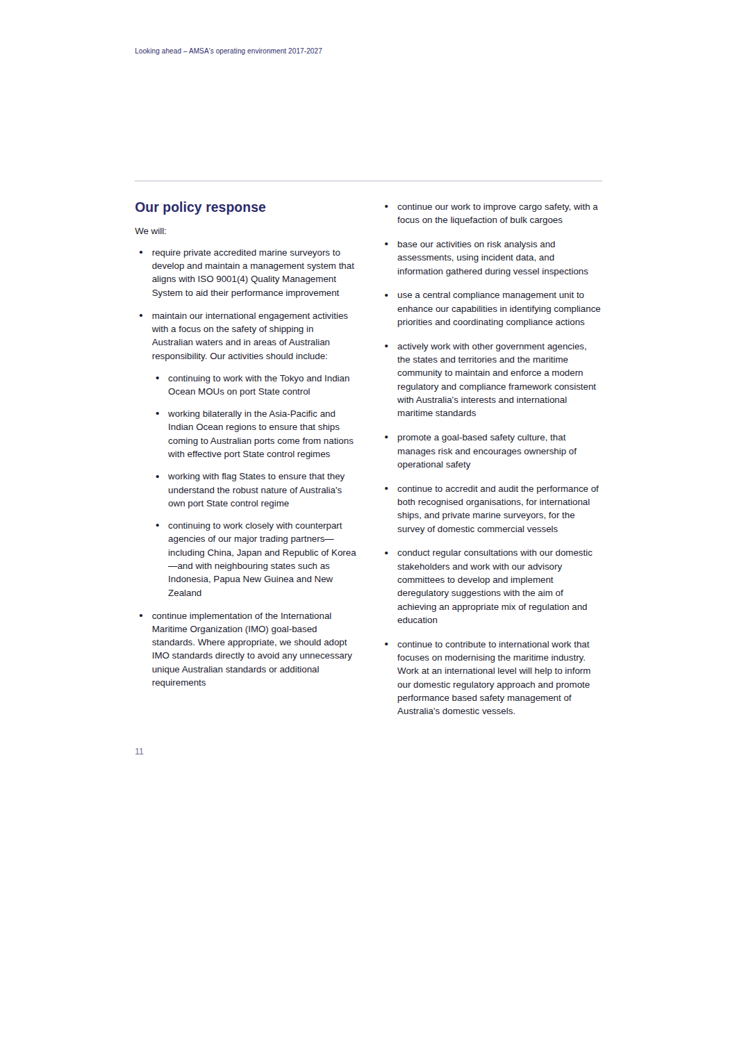Looking ahead – AMSA's operating environment 2017-2027
Our policy response
We will:
require private accredited marine surveyors to develop and maintain a management system that aligns with ISO 9001(4) Quality Management System to aid their performance improvement
maintain our international engagement activities with a focus on the safety of shipping in Australian waters and in areas of Australian responsibility. Our activities should include:
continuing to work with the Tokyo and Indian Ocean MOUs on port State control
working bilaterally in the Asia-Pacific and Indian Ocean regions to ensure that ships coming to Australian ports come from nations with effective port State control regimes
working with flag States to ensure that they understand the robust nature of Australia's own port State control regime
continuing to work closely with counterpart agencies of our major trading partners—including China, Japan and Republic of Korea—and with neighbouring states such as Indonesia, Papua New Guinea and New Zealand
continue implementation of the International Maritime Organization (IMO) goal-based standards. Where appropriate, we should adopt IMO standards directly to avoid any unnecessary unique Australian standards or additional requirements
continue our work to improve cargo safety, with a focus on the liquefaction of bulk cargoes
base our activities on risk analysis and assessments, using incident data, and information gathered during vessel inspections
use a central compliance management unit to enhance our capabilities in identifying compliance priorities and coordinating compliance actions
actively work with other government agencies, the states and territories and the maritime community to maintain and enforce a modern regulatory and compliance framework consistent with Australia's interests and international maritime standards
promote a goal-based safety culture, that manages risk and encourages ownership of operational safety
continue to accredit and audit the performance of both recognised organisations, for international ships, and private marine surveyors, for the survey of domestic commercial vessels
conduct regular consultations with our domestic stakeholders and work with our advisory committees to develop and implement deregulatory suggestions with the aim of achieving an appropriate mix of regulation and education
continue to contribute to international work that focuses on modernising the maritime industry. Work at an international level will help to inform our domestic regulatory approach and promote performance based safety management of Australia's domestic vessels.
11